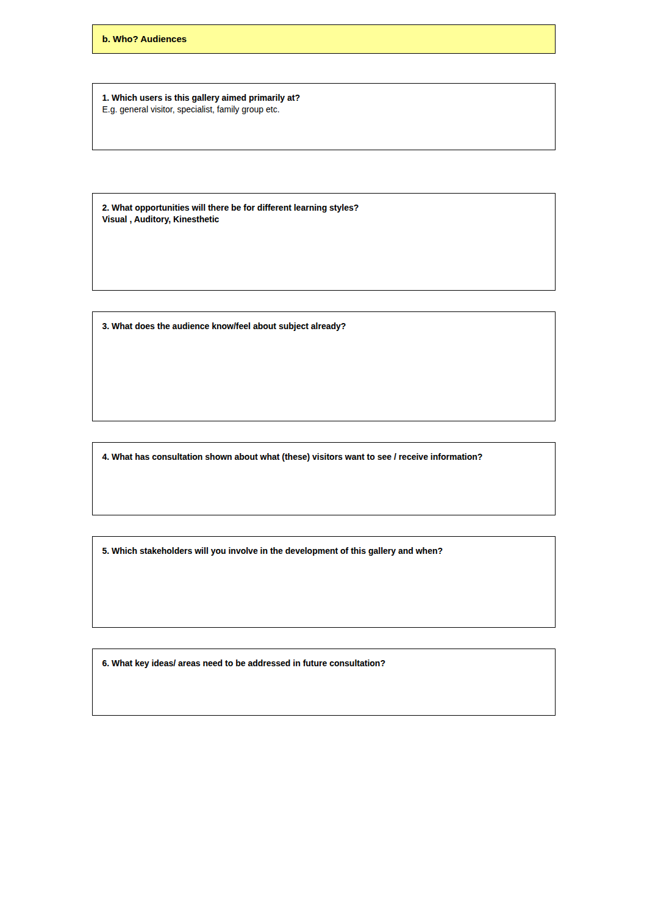b. Who? Audiences
1. Which users is this gallery aimed primarily at?
E.g. general visitor, specialist, family group etc.
2. What opportunities will there be for different learning styles?
Visual , Auditory, Kinesthetic
3. What does the audience know/feel about subject already?
4. What has consultation shown about what (these) visitors want to see / receive information?
5. Which stakeholders will you involve in the development of this gallery and when?
6. What key ideas/ areas need to be addressed in future consultation?